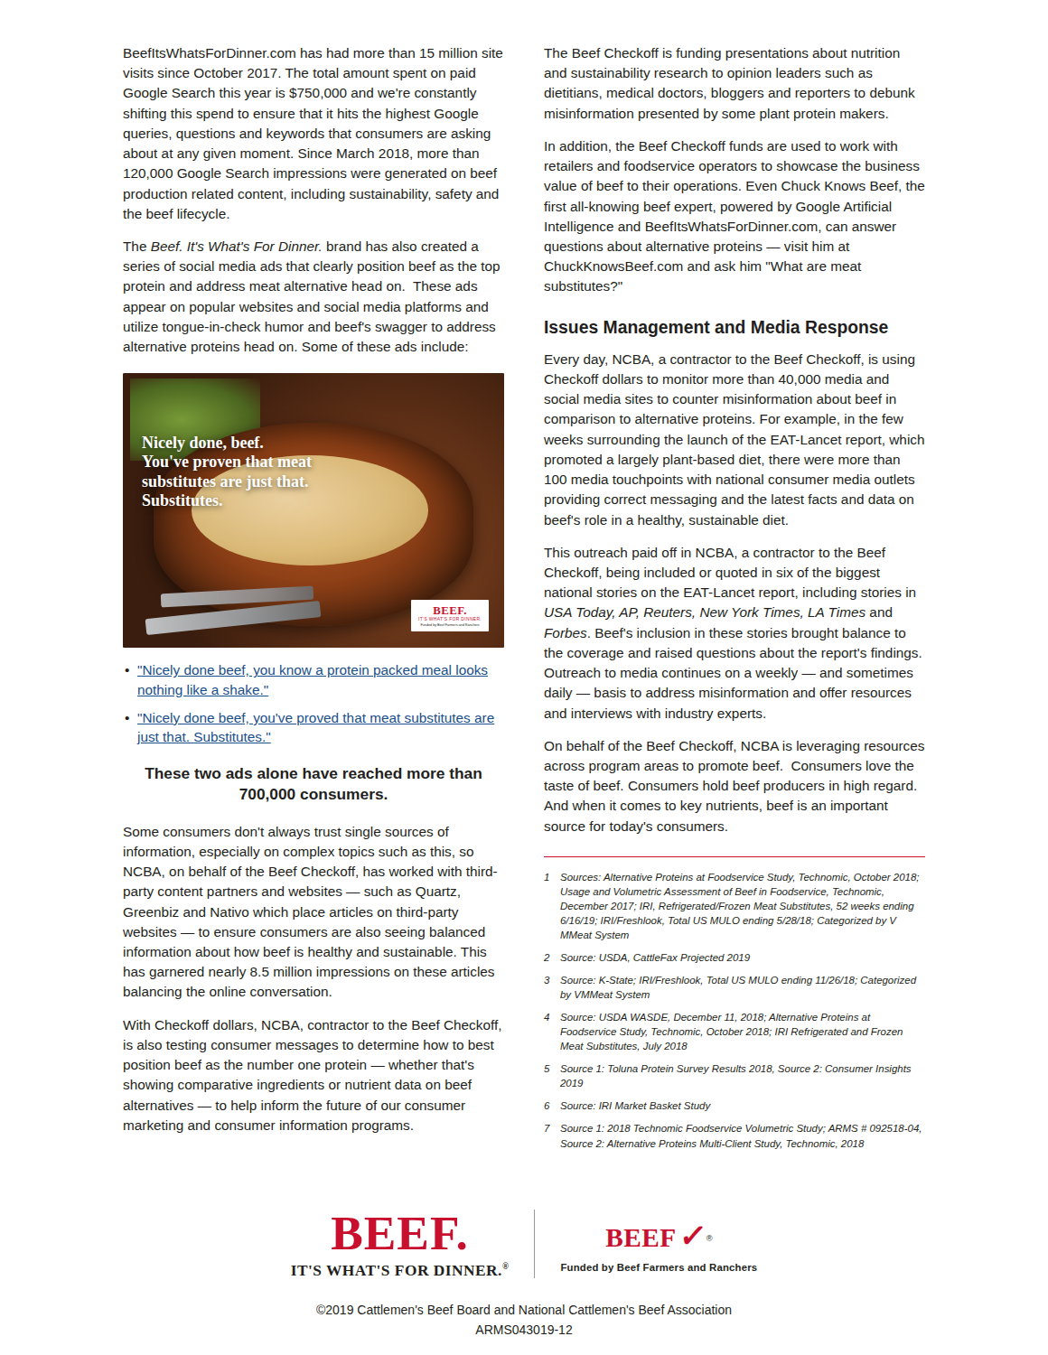BeefItsWhatsForDinner.com has had more than 15 million site visits since October 2017. The total amount spent on paid Google Search this year is $750,000 and we're constantly shifting this spend to ensure that it hits the highest Google queries, questions and keywords that consumers are asking about at any given moment. Since March 2018, more than 120,000 Google Search impressions were generated on beef production related content, including sustainability, safety and the beef lifecycle.
The Beef. It's What's For Dinner. brand has also created a series of social media ads that clearly position beef as the top protein and address meat alternative head on. These ads appear on popular websites and social media platforms and utilize tongue-in-check humor and beef's swagger to address alternative proteins head on. Some of these ads include:
Nicely done, beef.
You've proven that meat substitutes are just that.
Substitutes.
BEEF.
It's What's For Dinner.
Funded by Beef Farmers and Ranchers
"Nicely done beef, you know a protein packed meal looks nothing like a shake."
"Nicely done beef, you've proved that meat substitutes are just that. Substitutes."
These two ads alone have reached more than 700,000 consumers.
Some consumers don't always trust single sources of information, especially on complex topics such as this, so NCBA, on behalf of the Beef Checkoff, has worked with third-party content partners and websites — such as Quartz, Greenbiz and Nativo which place articles on third-party websites — to ensure consumers are also seeing balanced information about how beef is healthy and sustainable. This has garnered nearly 8.5 million impressions on these articles balancing the online conversation.
With Checkoff dollars, NCBA, contractor to the Beef Checkoff, is also testing consumer messages to determine how to best position beef as the number one protein — whether that's showing comparative ingredients or nutrient data on beef alternatives — to help inform the future of our consumer marketing and consumer information programs.
The Beef Checkoff is funding presentations about nutrition and sustainability research to opinion leaders such as dietitians, medical doctors, bloggers and reporters to debunk misinformation presented by some plant protein makers.
In addition, the Beef Checkoff funds are used to work with retailers and foodservice operators to showcase the business value of beef to their operations. Even Chuck Knows Beef, the first all-knowing beef expert, powered by Google Artificial Intelligence and BeefItsWhatsForDinner.com, can answer questions about alternative proteins — visit him at ChuckKnowsBeef.com and ask him "What are meat substitutes?"
Issues Management and Media Response
Every day, NCBA, a contractor to the Beef Checkoff, is using Checkoff dollars to monitor more than 40,000 media and social media sites to counter misinformation about beef in comparison to alternative proteins. For example, in the few weeks surrounding the launch of the EAT-Lancet report, which promoted a largely plant-based diet, there were more than 100 media touchpoints with national consumer media outlets providing correct messaging and the latest facts and data on beef's role in a healthy, sustainable diet.
This outreach paid off in NCBA, a contractor to the Beef Checkoff, being included or quoted in six of the biggest national stories on the EAT-Lancet report, including stories in USA Today, AP, Reuters, New York Times, LA Times and Forbes. Beef's inclusion in these stories brought balance to the coverage and raised questions about the report's findings. Outreach to media continues on a weekly — and sometimes daily — basis to address misinformation and offer resources and interviews with industry experts.
On behalf of the Beef Checkoff, NCBA is leveraging resources across program areas to promote beef. Consumers love the taste of beef. Consumers hold beef producers in high regard. And when it comes to key nutrients, beef is an important source for today's consumers.
Sources: Alternative Proteins at Foodservice Study, Technomic, October 2018; Usage and Volumetric Assessment of Beef in Foodservice, Technomic, December 2017; IRI, Refrigerated/Frozen Meat Substitutes, 52 weeks ending 6/16/19; IRI/Freshlook, Total US MULO ending 5/28/18; Categorized by V MMeat System
Source: USDA, CattleFax Projected 2019
Source: K-State; IRI/Freshlook, Total US MULO ending 11/26/18; Categorized by VMMeat System
Source: USDA WASDE, December 11, 2018; Alternative Proteins at Foodservice Study, Technomic, October 2018; IRI Refrigerated and Frozen Meat Substitutes, July 2018
Source 1: Toluna Protein Survey Results 2018, Source 2: Consumer Insights 2019
Source: IRI Market Basket Study
Source 1: 2018 Technomic Foodservice Volumetric Study; ARMS # 092518-04, Source 2: Alternative Proteins Multi-Client Study, Technomic, 2018
BEEF.
IT'S WHAT'S FOR DINNER.®
BEEF✓®
Funded by Beef Farmers and Ranchers
©2019 Cattlemen's Beef Board and National Cattlemen's Beef Association ARMS043019-12